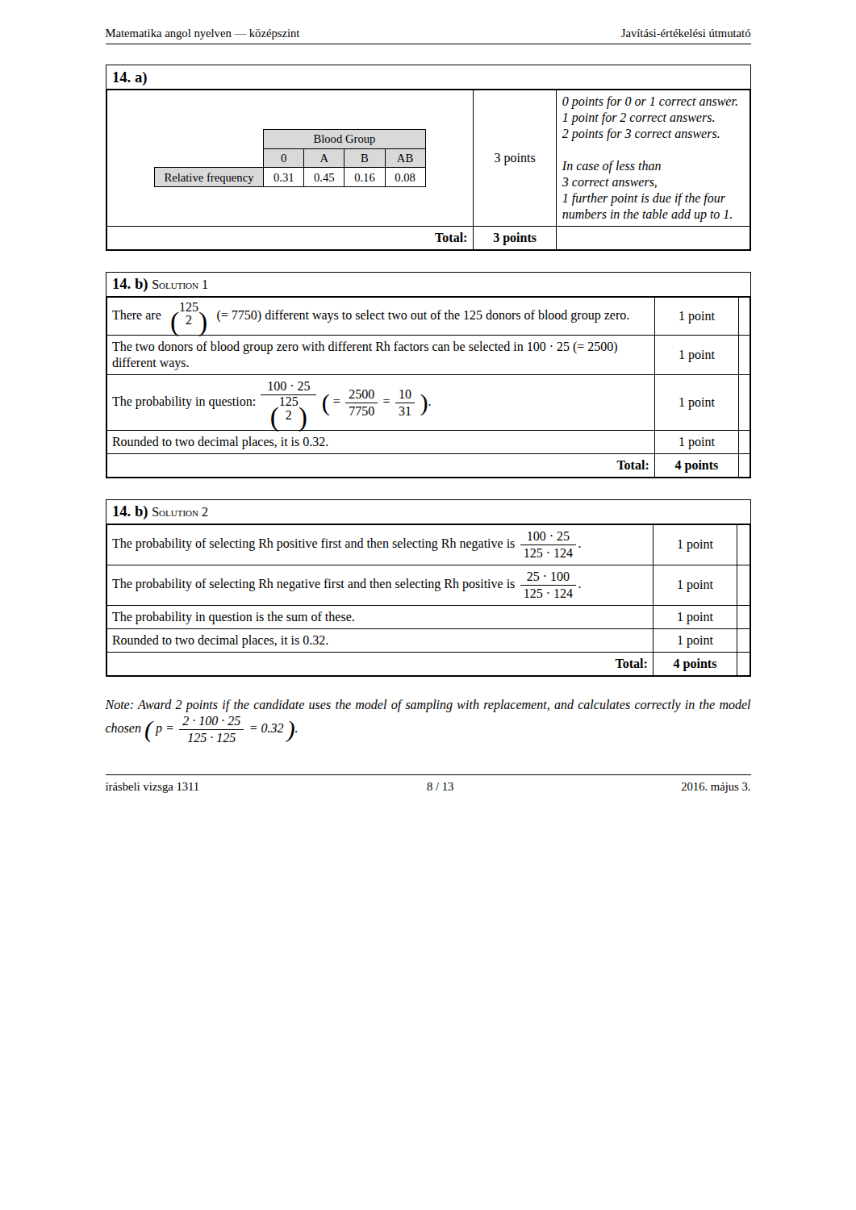Matematika angol nyelven — középszint Javítási-értékelési útmutató
14. a)
| / / Blood Group / / --- / --- / / / 0 / A / B / AB / / Relative frequency / 0.31 / 0.45 / 0.16 / 0.08 / | 3 points | 0 points for 0 or 1 correct answer. 1 point for 2 correct answers. 2 points for 3 correct answers. In case of less than 3 correct answers, 1 further point is due if the four numbers in the table add up to 1. |
| Total: | 3 points | |
14. b) Solution 1
| There are ( 125 2 ) (= 7750) different ways to select two out of the 125 donors of blood group zero. | 1 point | |
| The two donors of blood group zero with different Rh factors can be selected in 100 · 25 (= 2500) different ways. | 1 point | |
| The probability in question: 100 · 25 ( 125 2 ) ( = 2500 7750 = 10 31 ) . | 1 point | |
| Rounded to two decimal places, it is 0.32. | 1 point | |
| Total: | 4 points | |
14. b) Solution 2
| The probability of selecting Rh positive first and then selecting Rh negative is 100 · 25 125 · 124 . | 1 point | |
| The probability of selecting Rh negative first and then selecting Rh positive is 25 · 100 125 · 124 . | 1 point | |
| The probability in question is the sum of these. | 1 point | |
| Rounded to two decimal places, it is 0.32. | 1 point | |
| Total: | 4 points | |
Note: Award 2 points if the candidate uses the model of sampling with replacement, and calculates correctly in the model chosen ( p = 2 · 100 · 25125 · 125 = 0.32 ).
írásbeli vizsga 1311 8 / 13 2016. május 3.